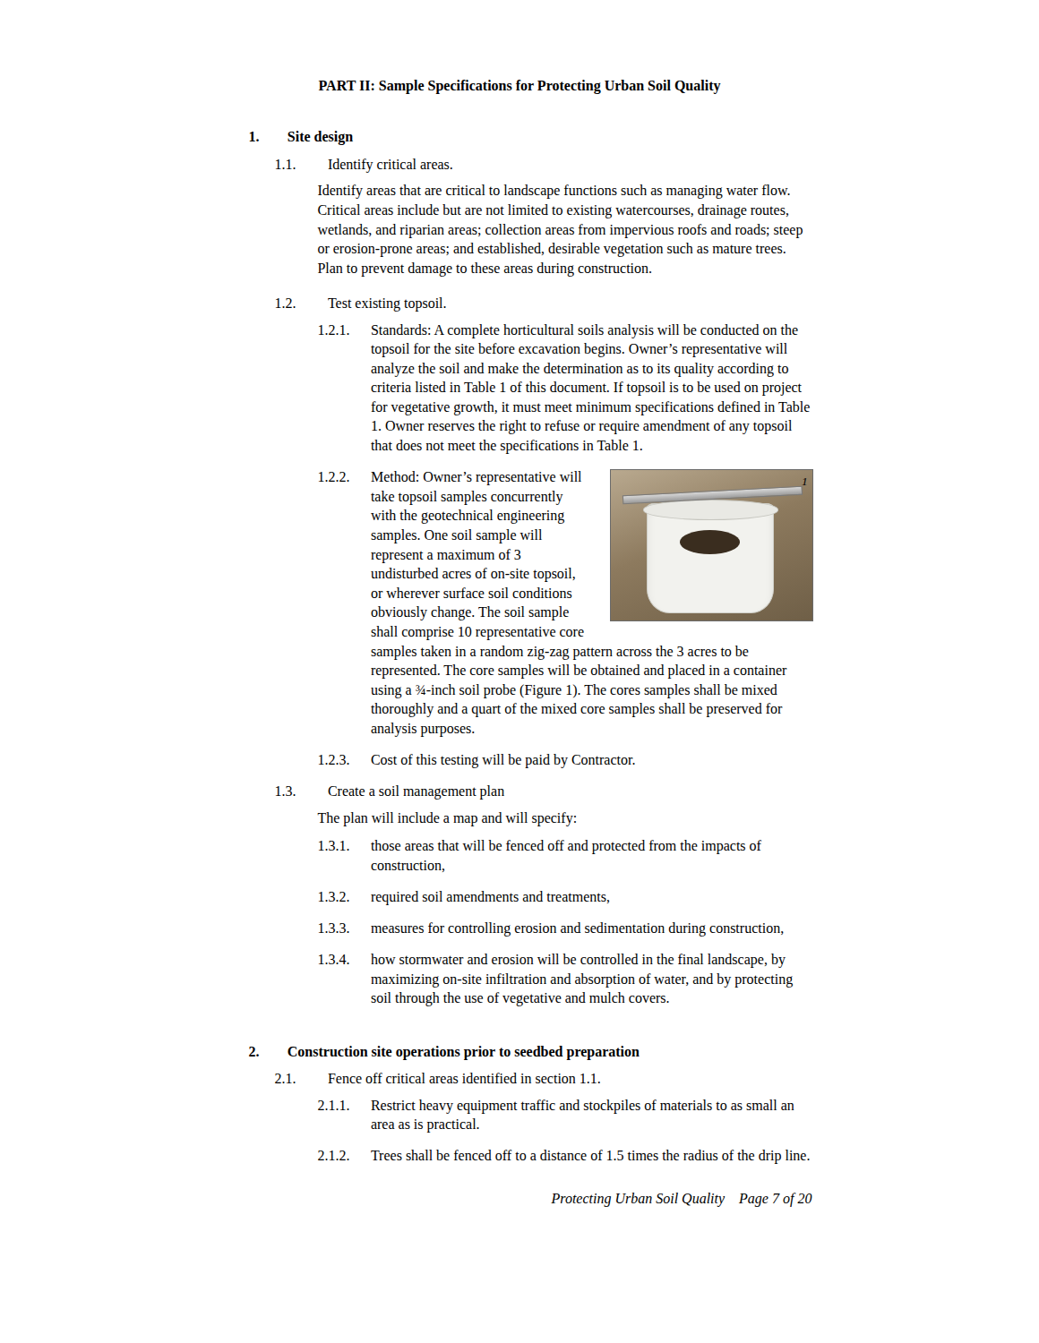PART II: Sample Specifications for Protecting Urban Soil Quality
1.
Site design
1.1.
Identify critical areas.
Identify areas that are critical to landscape functions such as managing water flow. Critical areas include but are not limited to existing watercourses, drainage routes, wetlands, and riparian areas; collection areas from impervious roofs and roads; steep or erosion-prone areas; and established, desirable vegetation such as mature trees. Plan to prevent damage to these areas during construction.
1.2.
Test existing topsoil.
1.2.1.
Standards: A complete horticultural soils analysis will be conducted on the topsoil for the site before excavation begins. Owner’s representative will analyze the soil and make the determination as to its quality according to criteria listed in Table 1 of this document. If topsoil is to be used on project for vegetative growth, it must meet minimum specifications defined in Table 1. Owner reserves the right to refuse or require amendment of any topsoil that does not meet the specifications in Table 1.
1.2.2.
1
Method: Owner’s representative will take topsoil samples concurrently with the geotechnical engineering samples. One soil sample will represent a maximum of 3 undisturbed acres of on-site topsoil, or wherever surface soil conditions obviously change. The soil sample shall comprise 10 representative core samples taken in a random zig-zag pattern across the 3 acres to be represented. The core samples will be obtained and placed in a container using a ¾-inch soil probe (Figure 1). The cores samples shall be mixed thoroughly and a quart of the mixed core samples shall be preserved for analysis purposes.
1.2.3.
Cost of this testing will be paid by Contractor.
1.3.
Create a soil management plan
The plan will include a map and will specify:
1.3.1.
those areas that will be fenced off and protected from the impacts of construction,
1.3.2.
required soil amendments and treatments,
1.3.3.
measures for controlling erosion and sedimentation during construction,
1.3.4.
how stormwater and erosion will be controlled in the final landscape, by maximizing on-site infiltration and absorption of water, and by protecting soil through the use of vegetative and mulch covers.
2.
Construction site operations prior to seedbed preparation
2.1.
Fence off critical areas identified in section 1.1.
2.1.1.
Restrict heavy equipment traffic and stockpiles of materials to as small an area as is practical.
2.1.2.
Trees shall be fenced off to a distance of 1.5 times the radius of the drip line.
Protecting Urban Soil Quality Page 7 of 20